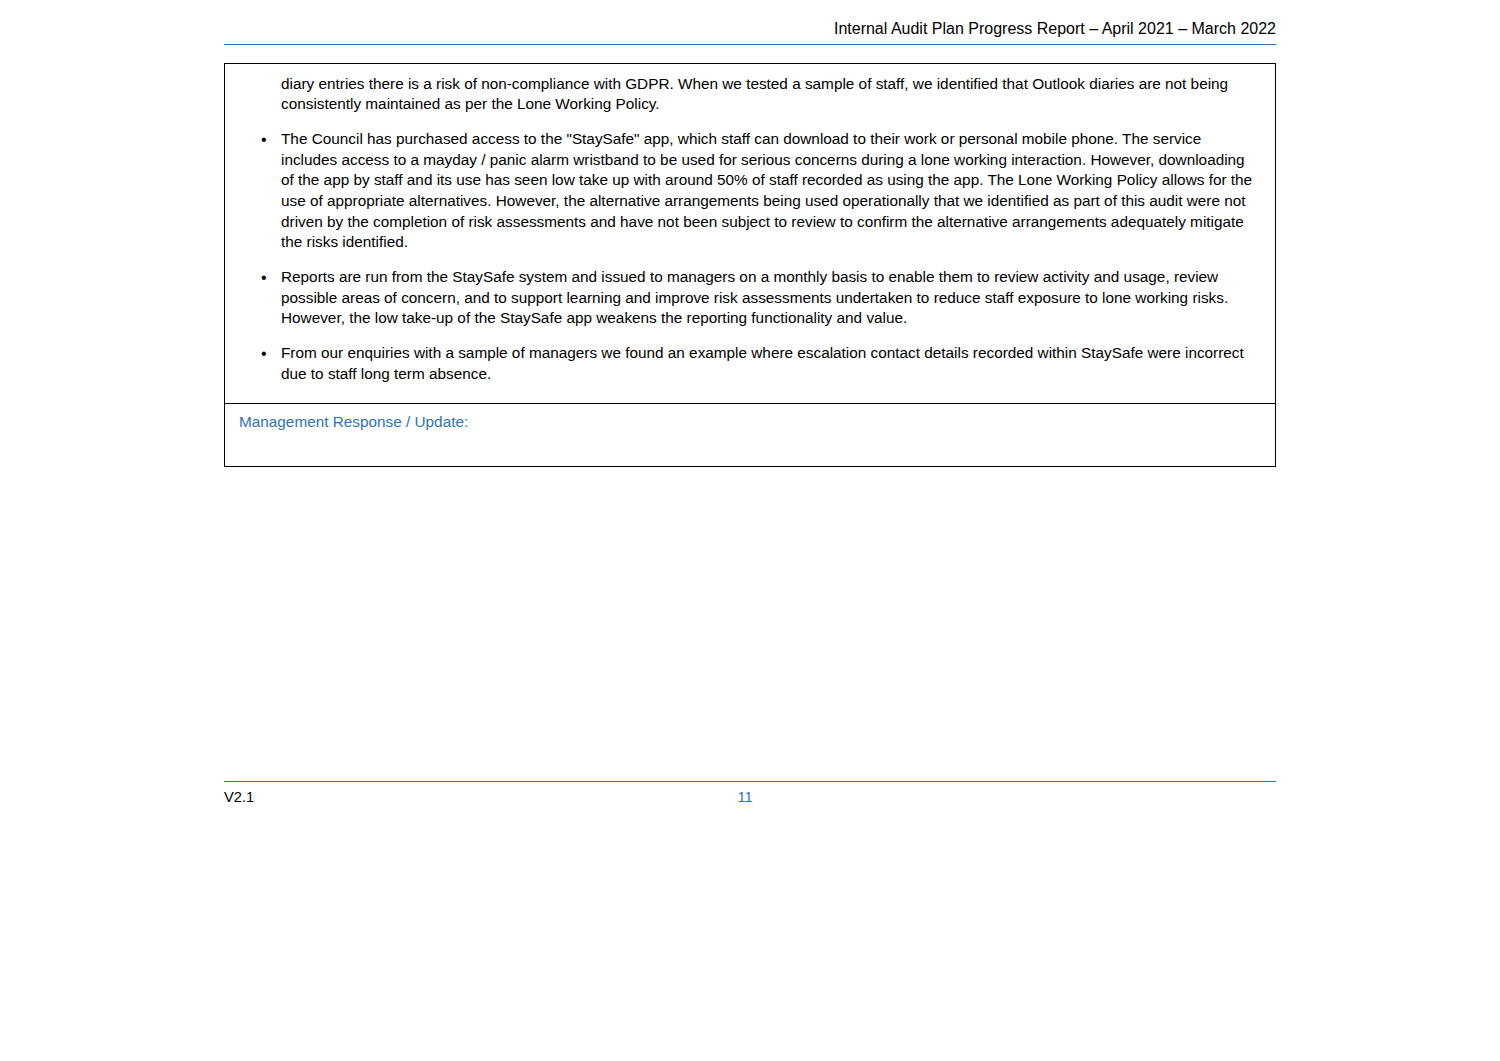Internal Audit Plan Progress Report – April 2021 – March 2022
diary entries there is a risk of non-compliance with GDPR. When we tested a sample of staff, we identified that Outlook diaries are not being consistently maintained as per the Lone Working Policy.
The Council has purchased access to the "StaySafe" app, which staff can download to their work or personal mobile phone. The service includes access to a mayday / panic alarm wristband to be used for serious concerns during a lone working interaction. However, downloading of the app by staff and its use has seen low take up with around 50% of staff recorded as using the app. The Lone Working Policy allows for the use of appropriate alternatives. However, the alternative arrangements being used operationally that we identified as part of this audit were not driven by the completion of risk assessments and have not been subject to review to confirm the alternative arrangements adequately mitigate the risks identified.
Reports are run from the StaySafe system and issued to managers on a monthly basis to enable them to review activity and usage, review possible areas of concern, and to support learning and improve risk assessments undertaken to reduce staff exposure to lone working risks. However, the low take-up of the StaySafe app weakens the reporting functionality and value.
From our enquiries with a sample of managers we found an example where escalation contact details recorded within StaySafe were incorrect due to staff long term absence.
Management Response / Update:
V2.1 11